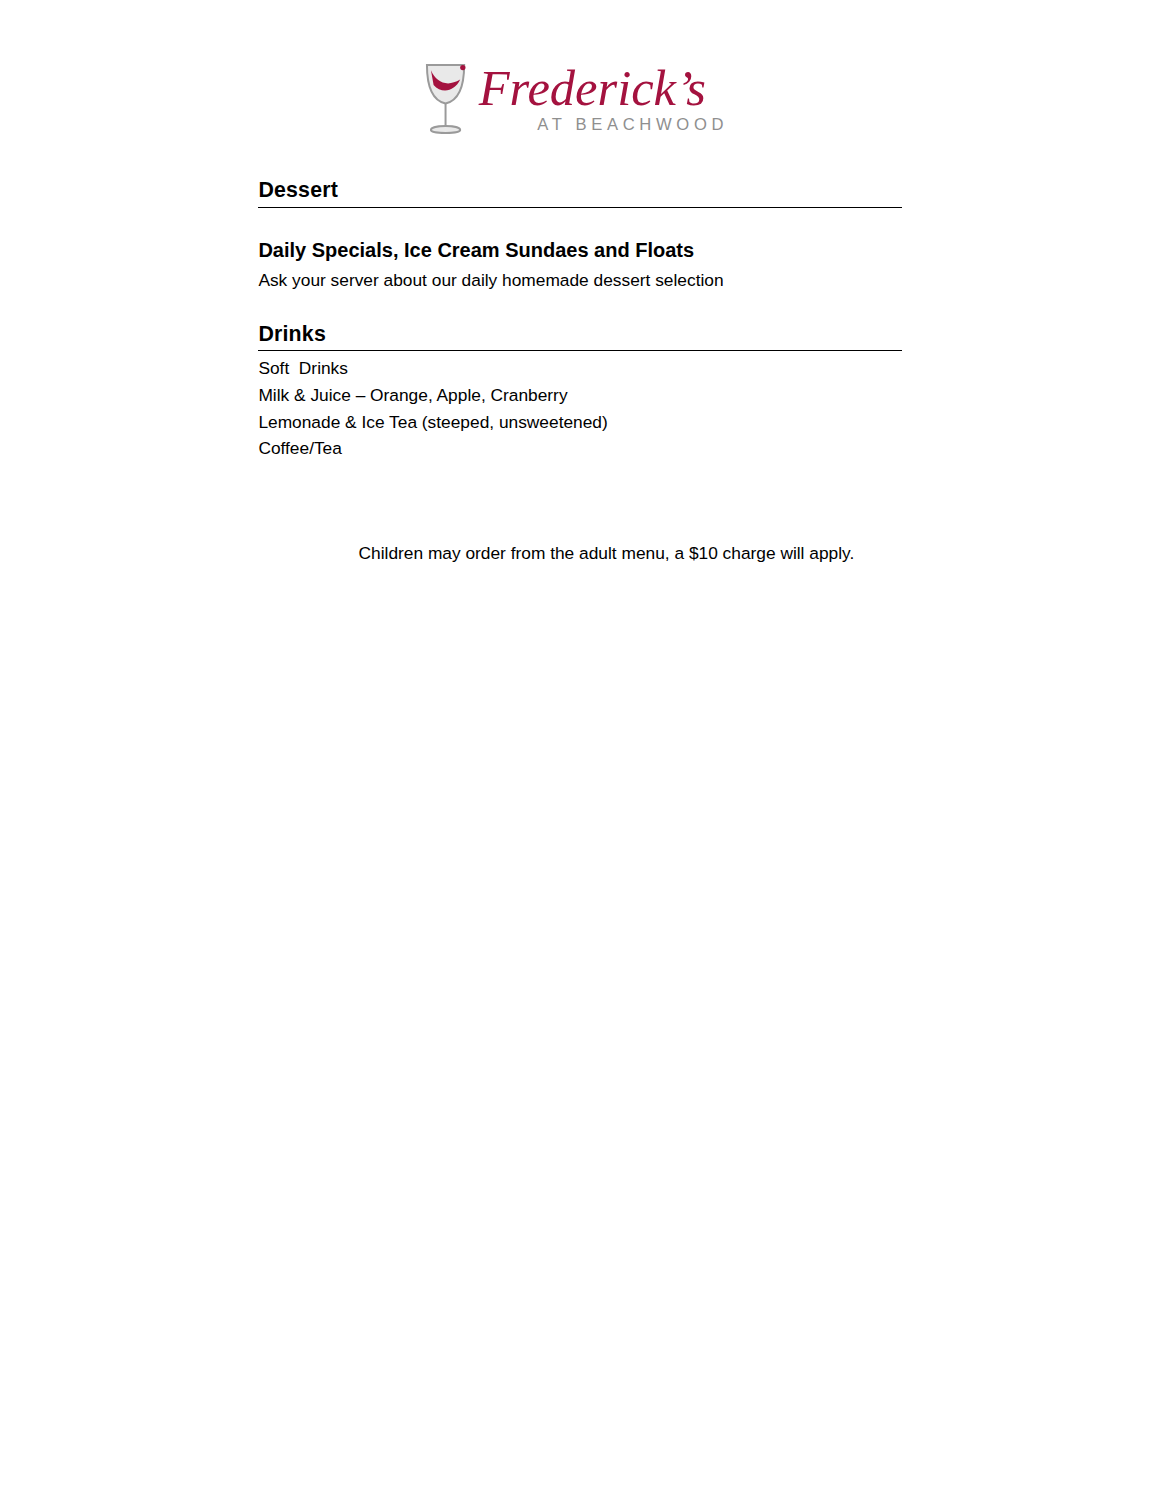Frederick’s AT BEACHWOOD
Dessert
Daily Specials, Ice Cream Sundaes and Floats
Ask your server about our daily homemade dessert selection
Drinks
Soft Drinks
Milk & Juice – Orange, Apple, Cranberry
Lemonade & Ice Tea (steeped, unsweetened)
Coffee/Tea
Children may order from the adult menu, a $10 charge will apply.